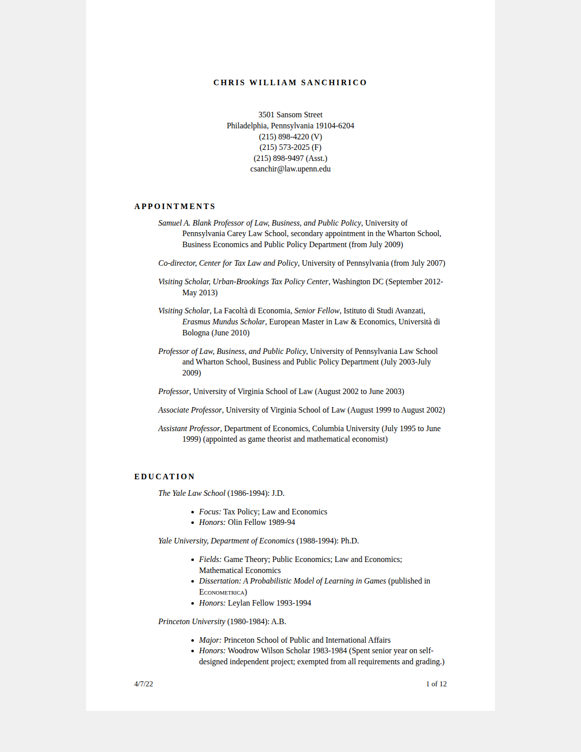CHRIS WILLIAM SANCHIRICO
3501 Sansom Street
Philadelphia, Pennsylvania 19104-6204
(215) 898-4220 (V)
(215) 573-2025 (F)
(215) 898-9497 (Asst.)
csanchir@law.upenn.edu
APPOINTMENTS
Samuel A. Blank Professor of Law, Business, and Public Policy, University of Pennsylvania Carey Law School, secondary appointment in the Wharton School, Business Economics and Public Policy Department (from July 2009)
Co-director, Center for Tax Law and Policy, University of Pennsylvania (from July 2007)
Visiting Scholar, Urban-Brookings Tax Policy Center, Washington DC (September 2012-May 2013)
Visiting Scholar, La Facoltà di Economia, Senior Fellow, Istituto di Studi Avanzati, Erasmus Mundus Scholar, European Master in Law & Economics, Università di Bologna (June 2010)
Professor of Law, Business, and Public Policy, University of Pennsylvania Law School and Wharton School, Business and Public Policy Department (July 2003-July 2009)
Professor, University of Virginia School of Law (August 2002 to June 2003)
Associate Professor, University of Virginia School of Law (August 1999 to August 2002)
Assistant Professor, Department of Economics, Columbia University (July 1995 to June 1999) (appointed as game theorist and mathematical economist)
EDUCATION
The Yale Law School (1986-1994): J.D.
Focus: Tax Policy; Law and Economics
Honors: Olin Fellow 1989-94
Yale University, Department of Economics (1988-1994): Ph.D.
Fields: Game Theory; Public Economics; Law and Economics; Mathematical Economics
Dissertation: A Probabilistic Model of Learning in Games (published in Econometrica)
Honors: Leylan Fellow 1993-1994
Princeton University (1980-1984): A.B.
Major: Princeton School of Public and International Affairs
Honors: Woodrow Wilson Scholar 1983-1984 (Spent senior year on self-designed independent project; exempted from all requirements and grading.)
4/7/22 1 of 12